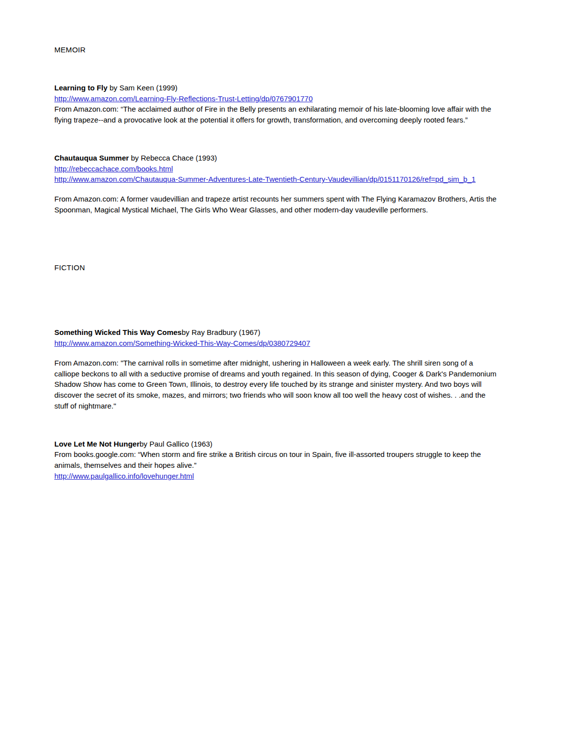MEMOIR
Learning to Fly by Sam Keen (1999)
http://www.amazon.com/Learning-Fly-Reflections-Trust-Letting/dp/0767901770
From Amazon.com: “The acclaimed author of Fire in the Belly presents an exhilarating memoir of his late-blooming love affair with the flying trapeze--and a provocative look at the potential it offers for growth, transformation, and overcoming deeply rooted fears.”
Chautauqua Summer by Rebecca Chace (1993)
http://rebeccachace.com/books.html http://www.amazon.com/Chautauqua-Summer-Adventures-Late-Twentieth-Century-Vaudevillian/dp/0151170126/ref=pd_sim_b_1
From Amazon.com: A former vaudevillian and trapeze artist recounts her summers spent with The Flying Karamazov Brothers, Artis the Spoonman, Magical Mystical Michael, The Girls Who Wear Glasses, and other modern-day vaudeville performers.
FICTION
Something Wicked This Way Comesby Ray Bradbury (1967)
http://www.amazon.com/Something-Wicked-This-Way-Comes/dp/0380729407
From Amazon.com: "The carnival rolls in sometime after midnight, ushering in Halloween a week early. The shrill siren song of a calliope beckons to all with a seductive promise of dreams and youth regained. In this season of dying, Cooger & Dark's Pandemonium Shadow Show has come to Green Town, Illinois, to destroy every life touched by its strange and sinister mystery. And two boys will discover the secret of its smoke, mazes, and mirrors; two friends who will soon know all too well the heavy cost of wishes. . .and the stuff of nightmare."
Love Let Me Not Hungerby Paul Gallico (1963)
From books.google.com: “When storm and fire strike a British circus on tour in Spain, five ill-assorted troupers struggle to keep the animals, themselves and their hopes alive.”
http://www.paulgallico.info/lovehunger.html